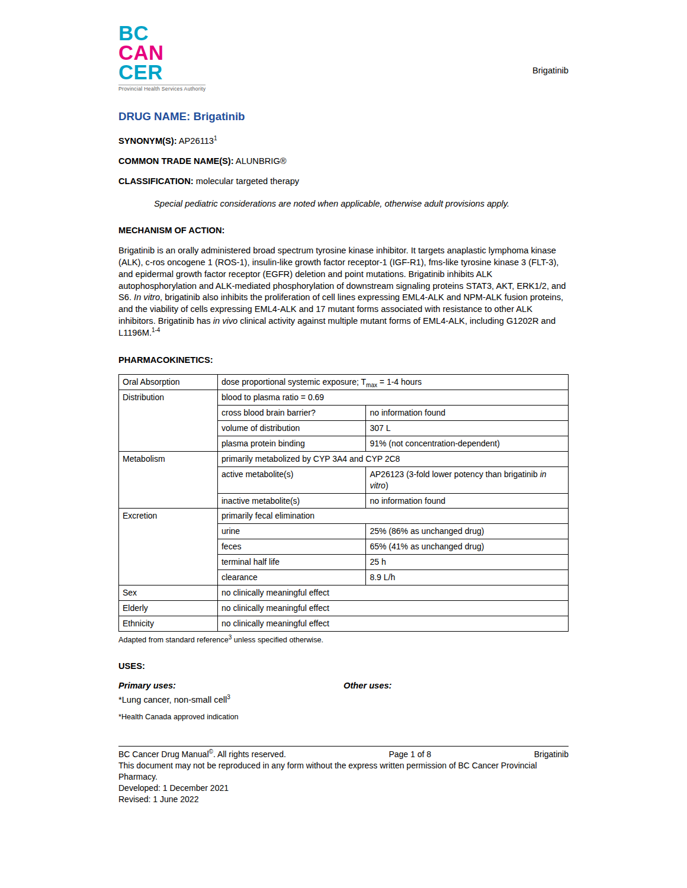BC
CAN
CER
Provincial Health Services Authority
Brigatinib
DRUG NAME: Brigatinib
SYNONYM(S): AP261131
COMMON TRADE NAME(S): ALUNBRIG®
CLASSIFICATION: molecular targeted therapy
Special pediatric considerations are noted when applicable, otherwise adult provisions apply.
MECHANISM OF ACTION:
Brigatinib is an orally administered broad spectrum tyrosine kinase inhibitor. It targets anaplastic lymphoma kinase (ALK), c-ros oncogene 1 (ROS-1), insulin-like growth factor receptor-1 (IGF-R1), fms-like tyrosine kinase 3 (FLT-3), and epidermal growth factor receptor (EGFR) deletion and point mutations. Brigatinib inhibits ALK autophosphorylation and ALK-mediated phosphorylation of downstream signaling proteins STAT3, AKT, ERK1/2, and S6. In vitro, brigatinib also inhibits the proliferation of cell lines expressing EML4-ALK and NPM-ALK fusion proteins, and the viability of cells expressing EML4-ALK and 17 mutant forms associated with resistance to other ALK inhibitors. Brigatinib has in vivo clinical activity against multiple mutant forms of EML4-ALK, including G1202R and L1196M.1-4
PHARMACOKINETICS:
| Oral Absorption | dose proportional systemic exposure; T max = 1-4 hours |
| Distribution | blood to plasma ratio = 0.69 |
| cross blood brain barrier? | no information found |
| volume of distribution | 307 L |
| plasma protein binding | 91% (not concentration-dependent) |
| Metabolism | primarily metabolized by CYP 3A4 and CYP 2C8 |
| active metabolite(s) | AP26123 (3-fold lower potency than brigatinib in vitro ) |
| inactive metabolite(s) | no information found |
| Excretion | primarily fecal elimination |
| urine | 25% (86% as unchanged drug) |
| feces | 65% (41% as unchanged drug) |
| terminal half life | 25 h |
| clearance | 8.9 L/h |
| Sex | no clinically meaningful effect |
| Elderly | no clinically meaningful effect |
| Ethnicity | no clinically meaningful effect |
Adapted from standard reference3 unless specified otherwise.
USES:
| Primary uses: | Other uses: |
| *Lung cancer, non-small cell 3 | |
*Health Canada approved indication
BC Cancer Drug Manual©. All rights reserved.
Page 1 of 8
Brigatinib
This document may not be reproduced in any form without the express written permission of BC Cancer Provincial Pharmacy.
Developed: 1 December 2021
Revised: 1 June 2022